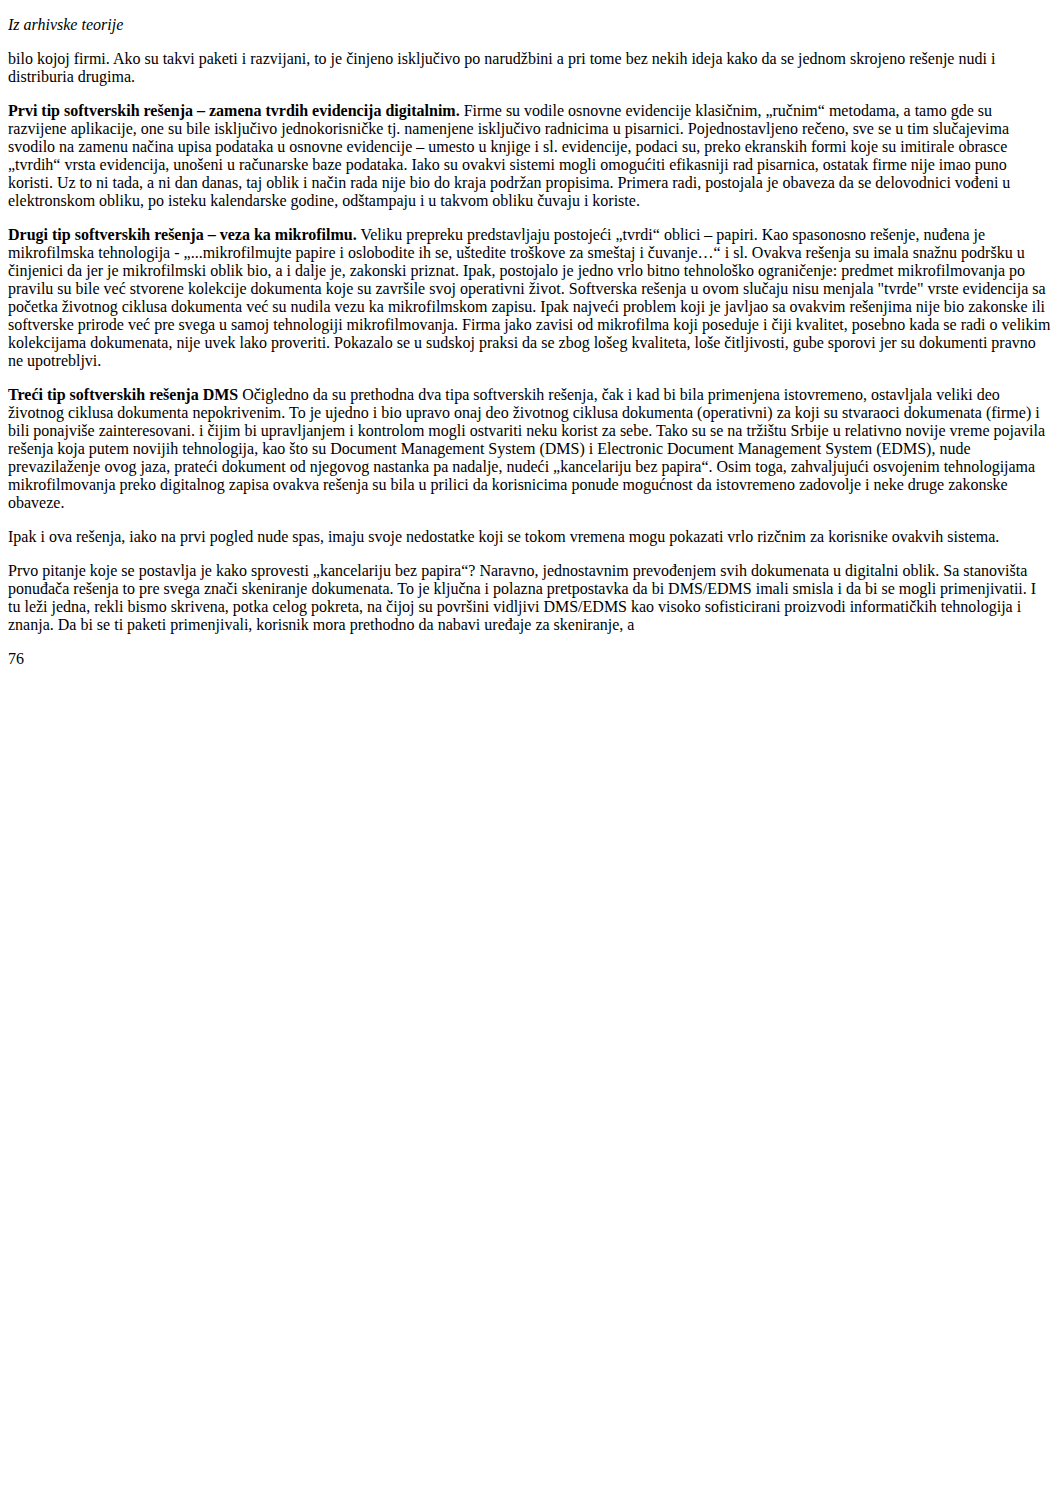Iz arhivske teorije
bilo kojoj firmi. Ako su takvi paketi i razvijani, to je činjeno isključivo po narudžbini a pri tome bez nekih ideja kako da se jednom skrojeno rešenje nudi i distriburia drugima.
Prvi tip softverskih rešenja – zamena tvrdih evidencija digitalnim. Firme su vodile osnovne evidencije klasičnim, „ručnim“ metodama, a tamo gde su razvijene aplikacije, one su bile isključivo jednokorisničke tj. namenjene isključivo radnicima u pisarnici. Pojednostavljeno rečeno, sve se u tim slučajevima svodilo na zamenu načina upisa podataka u osnovne evidencije – umesto u knjige i sl. evidencije, podaci su, preko ekranskih formi koje su imitirale obrasce „tvrdih“ vrsta evidencija, unošeni u računarske baze podataka. Iako su ovakvi sistemi mogli omogućiti efikasniji rad pisarnica, ostatak firme nije imao puno koristi. Uz to ni tada, a ni dan danas, taj oblik i način rada nije bio do kraja podržan propisima. Primera radi, postojala je obaveza da se delovodnici vođeni u elektronskom obliku, po isteku kalendarske godine, odštampaju i u takvom obliku čuvaju i koriste.
Drugi tip softverskih rešenja – veza ka mikrofilmu. Veliku prepreku predstavljaju postojeći „tvrdi“ oblici – papiri. Kao spasonosno rešenje, nuđena je mikrofilmska tehnologija - „...mikrofilmujte papire i oslobodite ih se, uštedite troškove za smeštaj i čuvanje…“ i sl. Ovakva rešenja su imala snažnu podršku u činjenici da jer je mikrofilmski oblik bio, a i dalje je, zakonski priznat. Ipak, postojalo je jedno vrlo bitno tehnološko ograničenje: predmet mikrofilmovanja po pravilu su bile već stvorene kolekcije dokumenta koje su završile svoj operativni život. Softverska rešenja u ovom slučaju nisu menjala "tvrde" vrste evidencija sa početka životnog ciklusa dokumenta već su nudila vezu ka mikrofilmskom zapisu. Ipak najveći problem koji je javljao sa ovakvim rešenjima nije bio zakonske ili softverske prirode već pre svega u samoj tehnologiji mikrofilmovanja. Firma jako zavisi od mikrofilma koji poseduje i čiji kvalitet, posebno kada se radi o velikim kolekcijama dokumenata, nije uvek lako proveriti. Pokazalo se u sudskoj praksi da se zbog lošeg kvaliteta, loše čitljivosti, gube sporovi jer su dokumenti pravno ne upotrebljvi.
Treći tip softverskih rešenja DMS Očigledno da su prethodna dva tipa softverskih rešenja, čak i kad bi bila primenjena istovremeno, ostavljala veliki deo životnog ciklusa dokumenta nepokrivenim. To je ujedno i bio upravo onaj deo životnog ciklusa dokumenta (operativni) za koji su stvaraoci dokumenata (firme) i bili ponajviše zainteresovani. i čijim bi upravljanjem i kontrolom mogli ostvariti neku korist za sebe. Tako su se na tržištu Srbije u relativno novije vreme pojavila rešenja koja putem novijih tehnologija, kao što su Document Management System (DMS) i Electronic Document Management System (EDMS), nude prevazilaženje ovog jaza, prateći dokument od njegovog nastanka pa nadalje, nudeći „kancelariju bez papira“. Osim toga, zahvaljujući osvojenim tehnologijama mikrofilmovanja preko digitalnog zapisa ovakva rešenja su bila u prilici da korisnicima ponude mogućnost da istovremeno zadovolje i neke druge zakonske obaveze.
Ipak i ova rešenja, iako na prvi pogled nude spas, imaju svoje nedostatke koji se tokom vremena mogu pokazati vrlo rizčnim za korisnike ovakvih sistema.
Prvo pitanje koje se postavlja je kako sprovesti „kancelariju bez papira“? Naravno, jednostavnim prevođenjem svih dokumenata u digitalni oblik. Sa stanovišta ponuđača rešenja to pre svega znači skeniranje dokumenata. To je ključna i polazna pretpostavka da bi DMS/EDMS imali smisla i da bi se mogli primenjivatii. I tu leži jedna, rekli bismo skrivena, potka celog pokreta, na čijoj su površini vidljivi DMS/EDMS kao visoko sofisticirani proizvodi informatičkih tehnologija i znanja. Da bi se ti paketi primenjivali, korisnik mora prethodno da nabavi uređaje za skeniranje, a
76